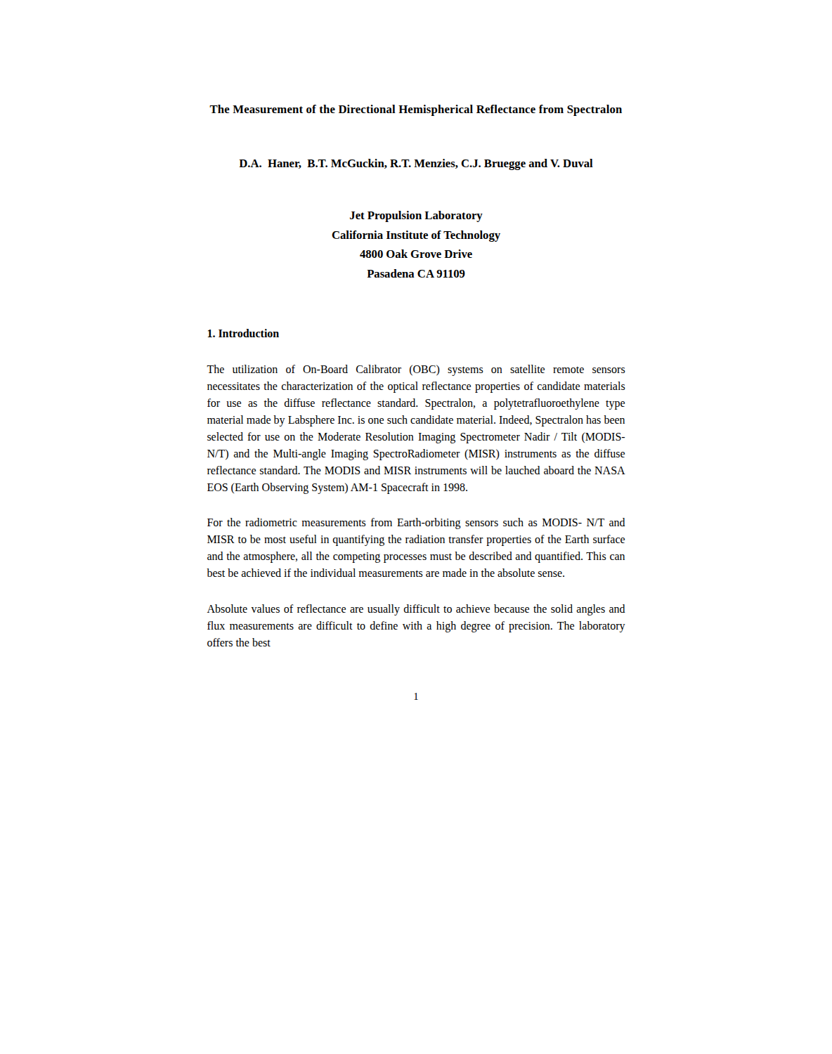The Measurement of the Directional Hemispherical Reflectance from Spectralon
D.A. Haner, B.T. McGuckin, R.T. Menzies, C.J. Bruegge and V. Duval
Jet Propulsion Laboratory
California Institute of Technology
4800 Oak Grove Drive
Pasadena CA 91109
1. Introduction
The utilization of On-Board Calibrator (OBC) systems on satellite remote sensors necessitates the characterization of the optical reflectance properties of candidate materials for use as the diffuse reflectance standard. Spectralon, a polytetrafluoroethylene type material made by Labsphere Inc. is one such candidate material. Indeed, Spectralon has been selected for use on the Moderate Resolution Imaging Spectrometer Nadir / Tilt (MODIS- N/T) and the Multi-angle Imaging SpectroRadiometer (MISR) instruments as the diffuse reflectance standard. The MODIS and MISR instruments will be lauched aboard the NASA EOS (Earth Observing System) AM-1 Spacecraft in 1998.
For the radiometric measurements from Earth-orbiting sensors such as MODIS- N/T and MISR to be most useful in quantifying the radiation transfer properties of the Earth surface and the atmosphere, all the competing processes must be described and quantified. This can best be achieved if the individual measurements are made in the absolute sense.
Absolute values of reflectance are usually difficult to achieve because the solid angles and flux measurements are difficult to define with a high degree of precision. The laboratory offers the best
1